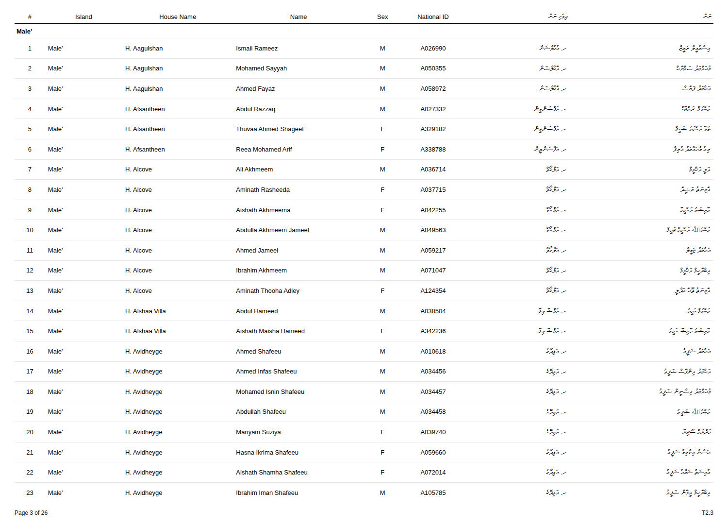| # | Island | House Name | Name | Sex | National ID | ދިވެހި ނަން | ނަން |
| --- | --- | --- | --- | --- | --- | --- | --- |
| Male' |
| 1 | Male' | H. Aagulshan | Ismail Rameez | M | A026990 | ހ. އާގުލްޝަން | އިސްމާޢީލް ރަމީޒް |
| 2 | Male' | H. Aagulshan | Mohamed Sayyah | M | A050355 | ހ. އާގުލްޝަން | މުޙައްމަދު ސައްޔާޙް |
| 3 | Male' | H. Aagulshan | Ahmed Fayaz | M | A058972 | ހ. އާގުލްޝަން | އަޙްމަދު ފަޔާޟް |
| 4 | Male' | H. Afsantheen | Abdul Razzaq | M | A027332 | ހ. އަފްސަންތީން | ޢަބްދުލް ރައްޒާޤް |
| 5 | Male' | H. Afsantheen | Thuvaa Ahmed Shageef | F | A329182 | ހ. އަފްސަންތީން | ތުވާ އަޙްމަދު ޝަޤީފް |
| 6 | Male' | H. Afsantheen | Reea Mohamed Arif | F | A338788 | ހ. އަފްސަންތީން | ރިއާ މުޙައްމަދު އާރިފް |
| 7 | Male' | H. Alcove | Ali Akhmeem | M | A036714 | ހ. އަލްކޯވް | ޢަލީ އަޚްމީމް |
| 8 | Male' | H. Alcove | Aminath Rasheeda | F | A037715 | ހ. އަލްކޯވް | އާމިނަތު ރަޝީދާ |
| 9 | Male' | H. Alcove | Aishath Akhmeema | F | A042255 | ހ. އަލްކޯވް | ޢާއިޝަތު އަޚްމީމާ |
| 10 | Male' | H. Alcove | Abdulla Akhmeem Jameel | M | A049563 | ހ. އަލްކޯވް | ޢަބްދުﷲ އަޚްމީމް ޖަމީލް |
| 11 | Male' | H. Alcove | Ahmed Jameel | M | A059217 | ހ. އަލްކޯވް | އަޙްމަދު ޖަމީލް |
| 12 | Male' | H. Alcove | Ibrahim Akhmeem | M | A071047 | ހ. އަލްކޯވް | އިބްރާހީމް އަޚްމީމް |
| 13 | Male' | H. Alcove | Aminath Thooha Adley | F | A124354 | ހ. އަލްކޯވް | އާމިނަތު ތޫޙާ އަދްލީ |
| 14 | Male' | H. Alshaa Villa | Abdul Hameed | M | A038504 | ހ. އަލްޝާ ވިލާ | ޢަބްދުލްޙަމީދު |
| 15 | Male' | H. Alshaa Villa | Aishath Maisha Hameed | F | A342236 | ހ. އަލްޝާ ވިލާ | ޢާއިޝަތު މާއިޝާ ޙަމީދު |
| 16 | Male' | H. Avidheyge | Ahmed Shafeeu | M | A010618 | ހ. އަވިދޭގެ | އަޙްމަދު ޝަފީޢު |
| 17 | Male' | H. Avidheyge | Ahmed Infas Shafeeu | M | A034456 | ހ. އަވިދޭގެ | އަޙްމަދު އިންފާސް ޝަފީޢު |
| 18 | Male' | H. Avidheyge | Mohamed Isnin Shafeeu | M | A034457 | ހ. އަވިދޭގެ | މުޙައްމަދު އިސްނީން ޝަފީޢު |
| 19 | Male' | H. Avidheyge | Abdullah Shafeeu | M | A034458 | ހ. އަވިދޭގެ | ޢަބްދުﷲ ޝަފީޢު |
| 20 | Male' | H. Avidheyge | Mariyam Suziya | F | A039740 | ހ. އަވިދޭގެ | މަރްޔަމް ސޫޒިޔާ |
| 21 | Male' | H. Avidheyge | Hasna Ikrima Shafeeu | F | A059660 | ހ. އަވިދޭގެ | ޙަސްނާ އިކްރިމާ ޝަފީޢު |
| 22 | Male' | H. Avidheyge | Aishath Shamha Shafeeu | F | A072014 | ހ. އަވިދޭގެ | ޢާއިޝަތު ޝަމްޙާ ޝަފީޢު |
| 23 | Male' | H. Avidheyge | Ibrahim Iman Shafeeu | M | A105785 | ހ. އަވިދޭގެ | އިބްރާހީމް އީމާން ޝަފީޢު |
Page 3 of 26
T2.3